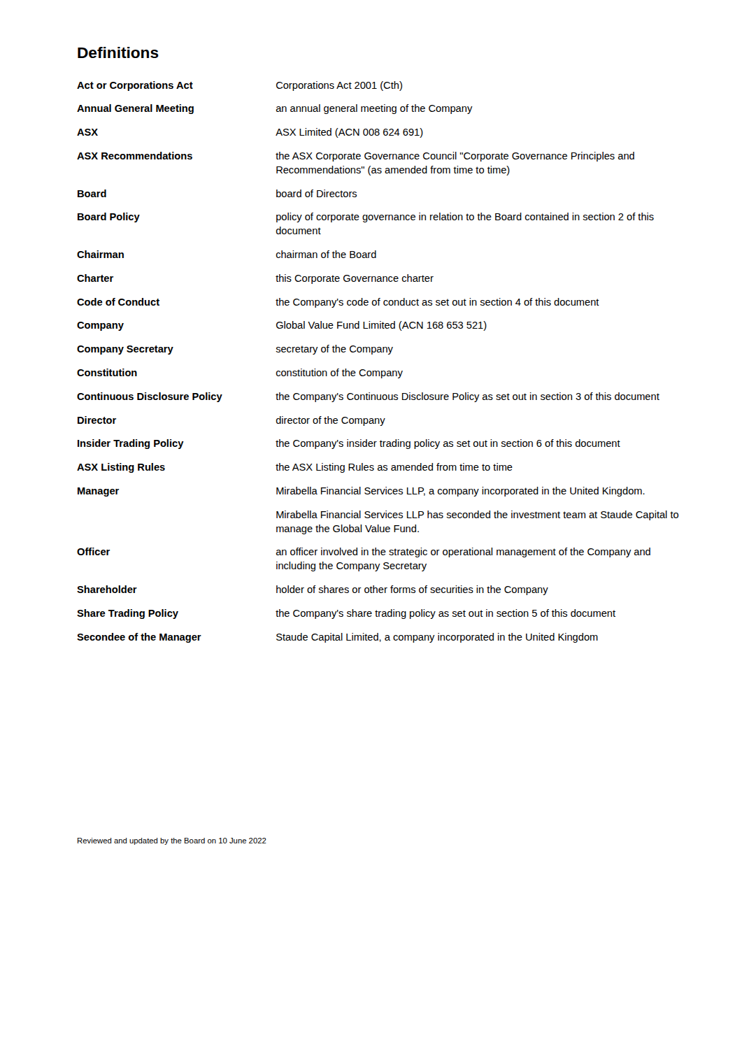Definitions
| Act or Corporations Act | Corporations Act 2001 (Cth) |
| Annual General Meeting | an annual general meeting of the Company |
| ASX | ASX Limited (ACN 008 624 691) |
| ASX Recommendations | the ASX Corporate Governance Council "Corporate Governance Principles and Recommendations" (as amended from time to time) |
| Board | board of Directors |
| Board Policy | policy of corporate governance in relation to the Board contained in section 2 of this document |
| Chairman | chairman of the Board |
| Charter | this Corporate Governance charter |
| Code of Conduct | the Company's code of conduct as set out in section 4 of this document |
| Company | Global Value Fund Limited (ACN 168 653 521) |
| Company Secretary | secretary of the Company |
| Constitution | constitution of the Company |
| Continuous Disclosure Policy | the Company's Continuous Disclosure Policy as set out in section 3 of this document |
| Director | director of the Company |
| Insider Trading Policy | the Company's insider trading policy as set out in section 6 of this document |
| ASX Listing Rules | the ASX Listing Rules as amended from time to time |
| Manager | Mirabella Financial Services LLP, a company incorporated in the United Kingdom. Mirabella Financial Services LLP has seconded the investment team at Staude Capital to manage the Global Value Fund. |
| Officer | an officer involved in the strategic or operational management of the Company and including the Company Secretary |
| Shareholder | holder of shares or other forms of securities in the Company |
| Share Trading Policy | the Company's share trading policy as set out in section 5 of this document |
| Secondee of the Manager | Staude Capital Limited, a company incorporated in the United Kingdom |
Reviewed and updated by the Board on 10 June 2022